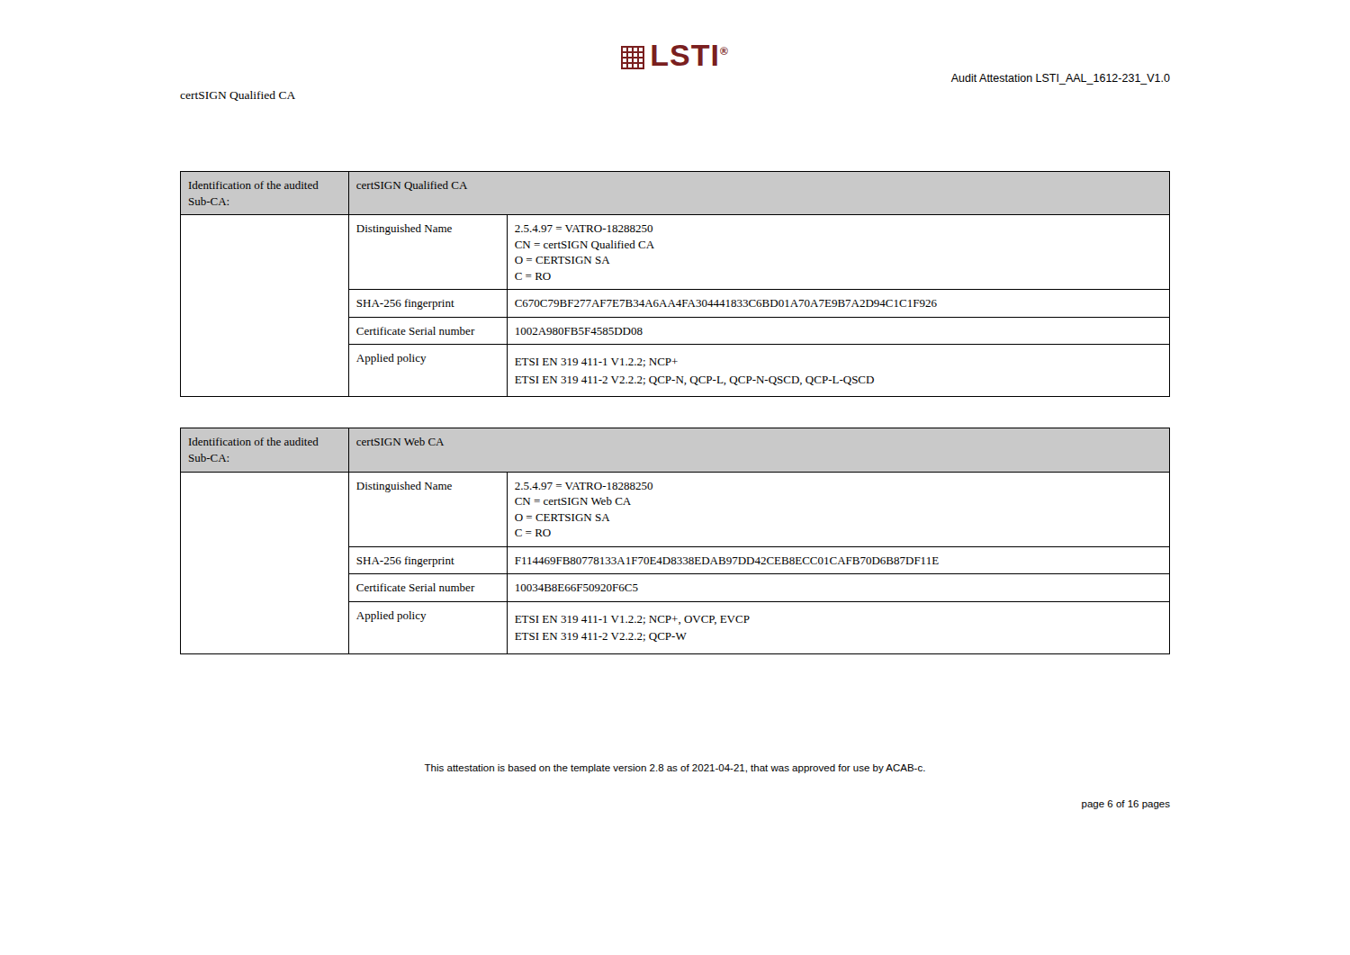LSTI®
Audit Attestation LSTI_AAL_1612-231_V1.0
certSIGN Qualified CA
| Identification of the audited Sub-CA: | certSIGN Qualified CA |
| | Distinguished Name | 2.5.4.97 = VATRO-18288250 CN = certSIGN Qualified CA O = CERTSIGN SA C = RO |
| SHA-256 fingerprint | C670C79BF277AF7E7B34A6AA4FA304441833C6BD01A70A7E9B7A2D94C1C1F926 |
| Certificate Serial number | 1002A980FB5F4585DD08 |
| Applied policy | ETSI EN 319 411-1 V1.2.2; NCP+ ETSI EN 319 411-2 V2.2.2; QCP-N, QCP-L, QCP-N-QSCD, QCP-L-QSCD |
| Identification of the audited Sub-CA: | certSIGN Web CA |
| | Distinguished Name | 2.5.4.97 = VATRO-18288250 CN = certSIGN Web CA O = CERTSIGN SA C = RO |
| SHA-256 fingerprint | F114469FB80778133A1F70E4D8338EDAB97DD42CEB8ECC01CAFB70D6B87DF11E |
| Certificate Serial number | 10034B8E66F50920F6C5 |
| Applied policy | ETSI EN 319 411-1 V1.2.2; NCP+, OVCP, EVCP ETSI EN 319 411-2 V2.2.2; QCP-W |
This attestation is based on the template version 2.8 as of 2021-04-21, that was approved for use by ACAB-c.
page 6 of 16 pages